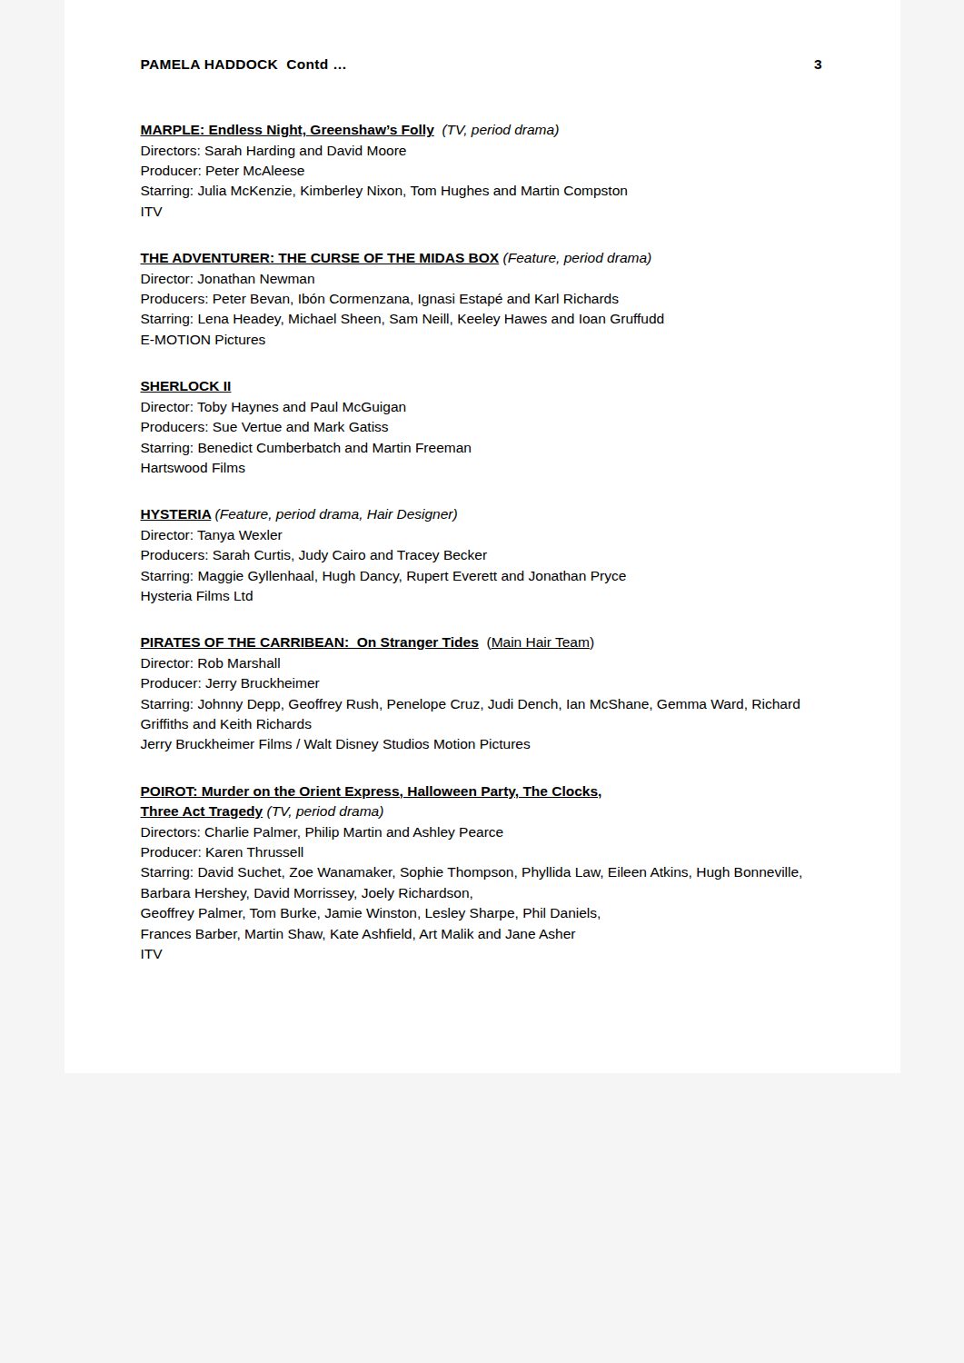PAMELA HADDOCK Contd … 3
MARPLE: Endless Night, Greenshaw’s Folly (TV, period drama)
Directors: Sarah Harding and David Moore
Producer: Peter McAleese
Starring: Julia McKenzie, Kimberley Nixon, Tom Hughes and Martin Compston
ITV
THE ADVENTURER: THE CURSE OF THE MIDAS BOX (Feature, period drama)
Director: Jonathan Newman
Producers: Peter Bevan, Ibón Cormenzana, Ignasi Estapé and Karl Richards
Starring: Lena Headey, Michael Sheen, Sam Neill, Keeley Hawes and Ioan Gruffudd
E-MOTION Pictures
SHERLOCK II
Director: Toby Haynes and Paul McGuigan
Producers: Sue Vertue and Mark Gatiss
Starring: Benedict Cumberbatch and Martin Freeman
Hartswood Films
HYSTERIA (Feature, period drama, Hair Designer)
Director: Tanya Wexler
Producers: Sarah Curtis, Judy Cairo and Tracey Becker
Starring: Maggie Gyllenhaal, Hugh Dancy, Rupert Everett and Jonathan Pryce
Hysteria Films Ltd
PIRATES OF THE CARRIBEAN: On Stranger Tides (Main Hair Team)
Director: Rob Marshall
Producer: Jerry Bruckheimer
Starring: Johnny Depp, Geoffrey Rush, Penelope Cruz, Judi Dench, Ian McShane, Gemma Ward, Richard Griffiths and Keith Richards
Jerry Bruckheimer Films / Walt Disney Studios Motion Pictures
POIROT: Murder on the Orient Express, Halloween Party, The Clocks,
Three Act Tragedy (TV, period drama)
Directors: Charlie Palmer, Philip Martin and Ashley Pearce
Producer: Karen Thrussell
Starring: David Suchet, Zoe Wanamaker, Sophie Thompson, Phyllida Law, Eileen Atkins, Hugh Bonneville, Barbara Hershey, David Morrissey, Joely Richardson,
Geoffrey Palmer, Tom Burke, Jamie Winston, Lesley Sharpe, Phil Daniels,
Frances Barber, Martin Shaw, Kate Ashfield, Art Malik and Jane Asher
ITV